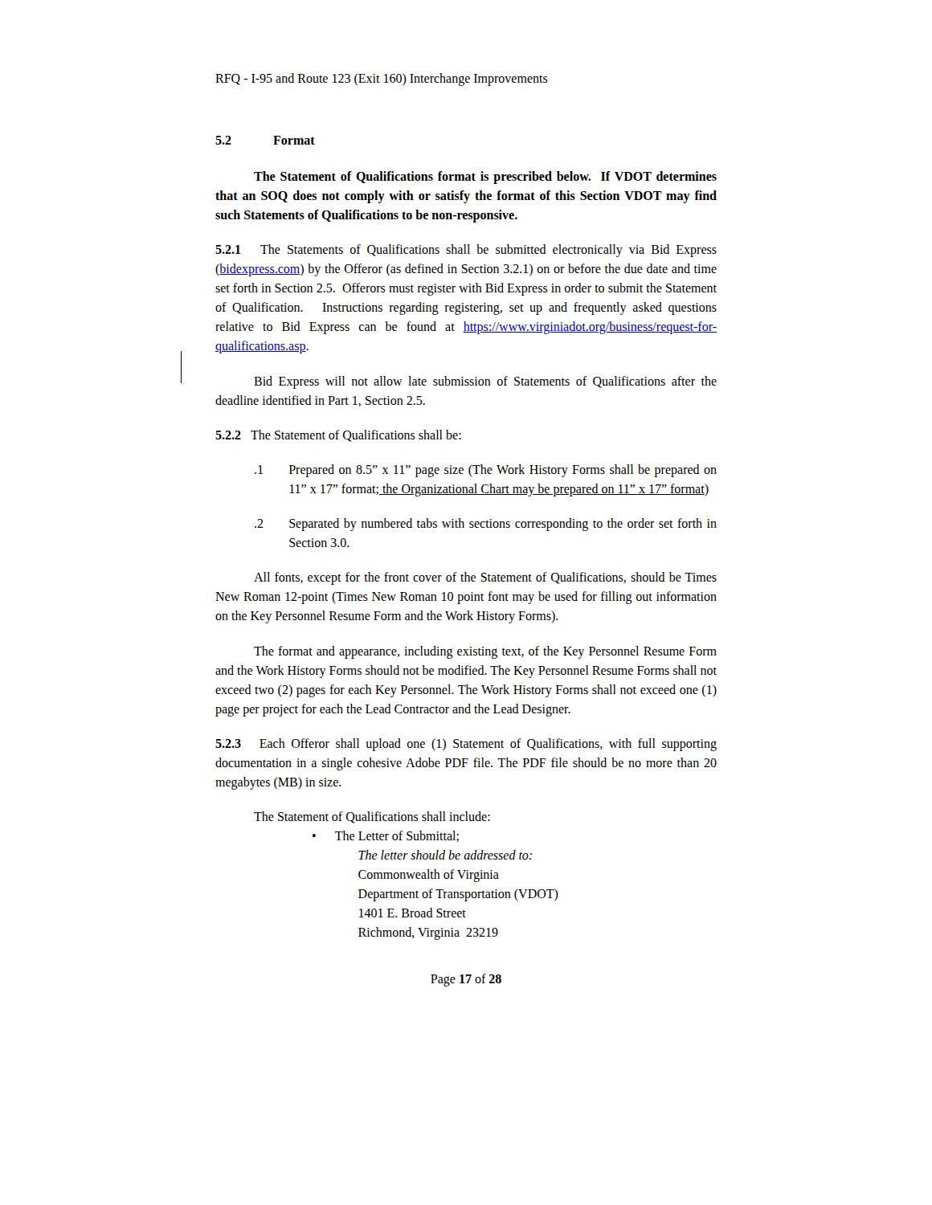RFQ - I-95 and Route 123 (Exit 160) Interchange Improvements
5.2 Format
The Statement of Qualifications format is prescribed below. If VDOT determines that an SOQ does not comply with or satisfy the format of this Section VDOT may find such Statements of Qualifications to be non-responsive.
5.2.1 The Statements of Qualifications shall be submitted electronically via Bid Express (bidexpress.com) by the Offeror (as defined in Section 3.2.1) on or before the due date and time set forth in Section 2.5. Offerors must register with Bid Express in order to submit the Statement of Qualification. Instructions regarding registering, set up and frequently asked questions relative to Bid Express can be found at https://www.virginiadot.org/business/request-for-qualifications.asp.
Bid Express will not allow late submission of Statements of Qualifications after the deadline identified in Part 1, Section 2.5.
5.2.2 The Statement of Qualifications shall be:
.1
Prepared on 8.5” x 11” page size (The Work History Forms shall be prepared on 11” x 17” format; the Organizational Chart may be prepared on 11” x 17” format)
.2
Separated by numbered tabs with sections corresponding to the order set forth in Section 3.0.
All fonts, except for the front cover of the Statement of Qualifications, should be Times New Roman 12-point (Times New Roman 10 point font may be used for filling out information on the Key Personnel Resume Form and the Work History Forms).
The format and appearance, including existing text, of the Key Personnel Resume Form and the Work History Forms should not be modified. The Key Personnel Resume Forms shall not exceed two (2) pages for each Key Personnel. The Work History Forms shall not exceed one (1) page per project for each the Lead Contractor and the Lead Designer.
5.2.3 Each Offeror shall upload one (1) Statement of Qualifications, with full supporting documentation in a single cohesive Adobe PDF file. The PDF file should be no more than 20 megabytes (MB) in size.
The Statement of Qualifications shall include:
•
The Letter of Submittal;
The letter should be addressed to:
Commonwealth of Virginia
Department of Transportation (VDOT)
1401 E. Broad Street
Richmond, Virginia 23219
Page 17 of 28